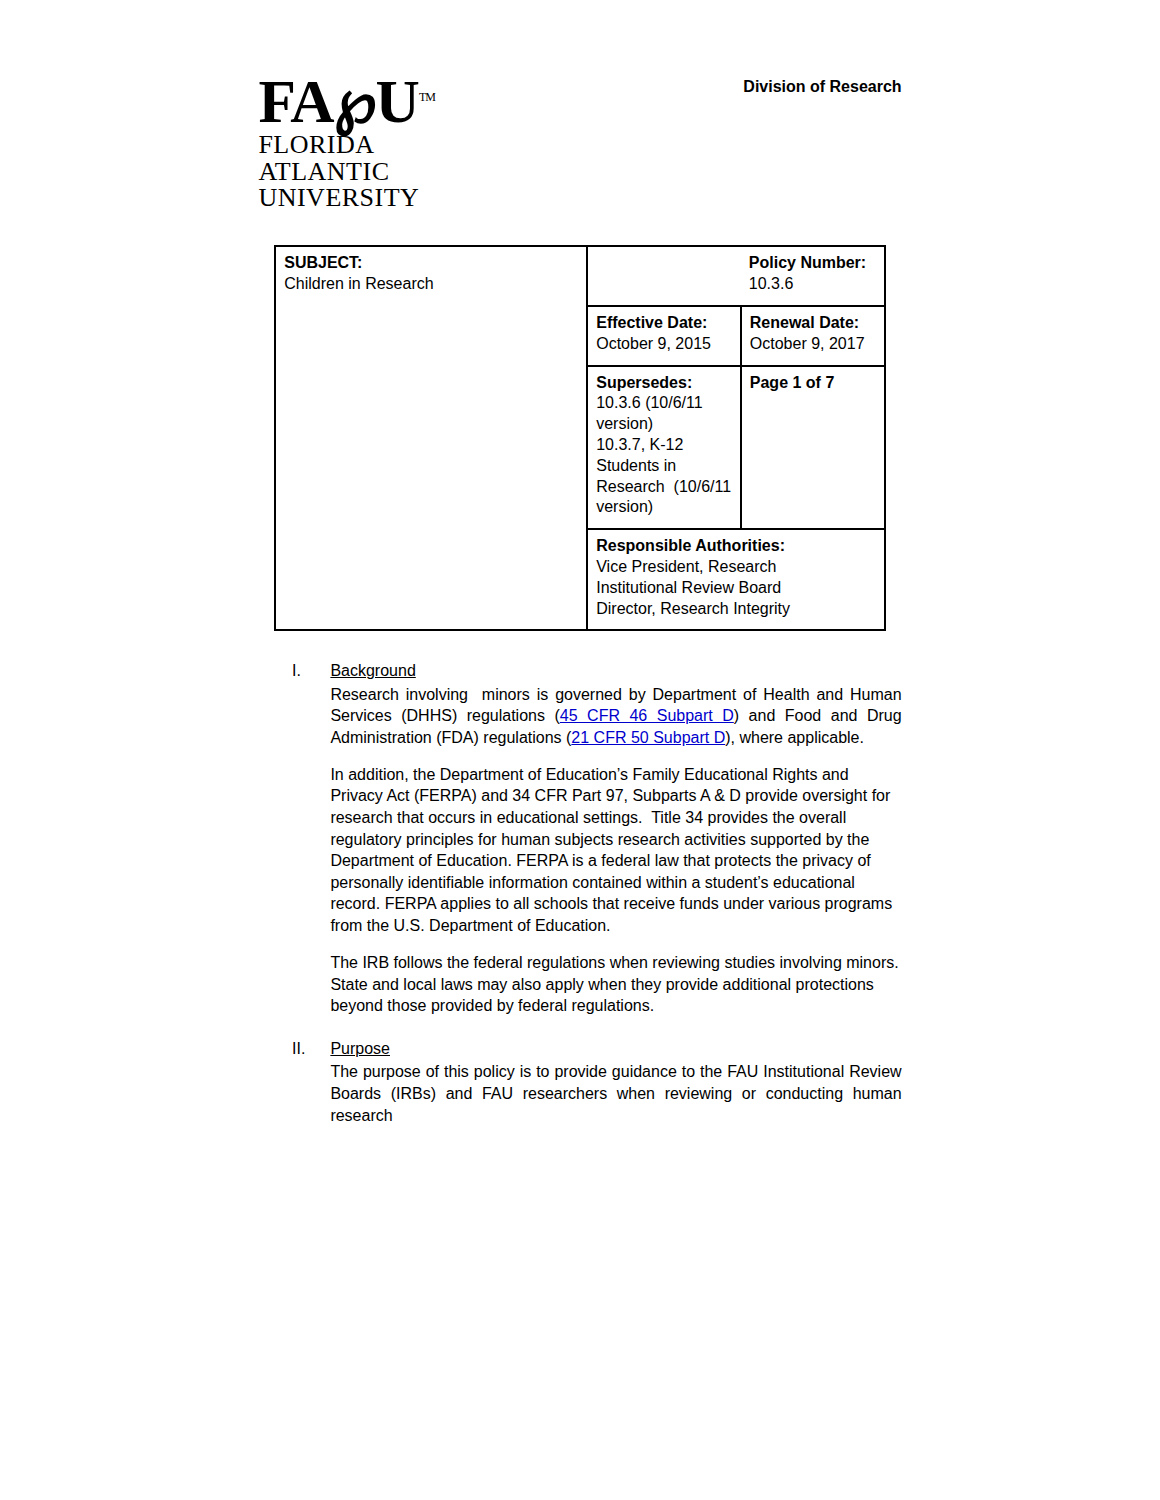FA℘UTM
FLORIDA
ATLANTIC
UNIVERSITY
Division of Research
| SUBJECT: Children in Research | | Policy Number: 10.3.6 |
| Effective Date: October 9, 2015 | Renewal Date: October 9, 2017 |
| Supersedes: 10.3.6 (10/6/11 version) 10.3.7, K-12 Students in Research (10/6/11 version) | Page 1 of 7 |
| Responsible Authorities: Vice President, Research Institutional Review Board Director, Research Integrity |
I.
Background
Research involving minors is governed by Department of Health and Human Services (DHHS) regulations (45 CFR 46 Subpart D) and Food and Drug Administration (FDA) regulations (21 CFR 50 Subpart D), where applicable.
In addition, the Department of Education’s Family Educational Rights and Privacy Act (FERPA) and 34 CFR Part 97, Subparts A & D provide oversight for research that occurs in educational settings. Title 34 provides the overall regulatory principles for human subjects research activities supported by the Department of Education. FERPA is a federal law that protects the privacy of personally identifiable information contained within a student’s educational record. FERPA applies to all schools that receive funds under various programs from the U.S. Department of Education.
The IRB follows the federal regulations when reviewing studies involving minors. State and local laws may also apply when they provide additional protections beyond those provided by federal regulations.
II.
Purpose
The purpose of this policy is to provide guidance to the FAU Institutional Review Boards (IRBs) and FAU researchers when reviewing or conducting human research